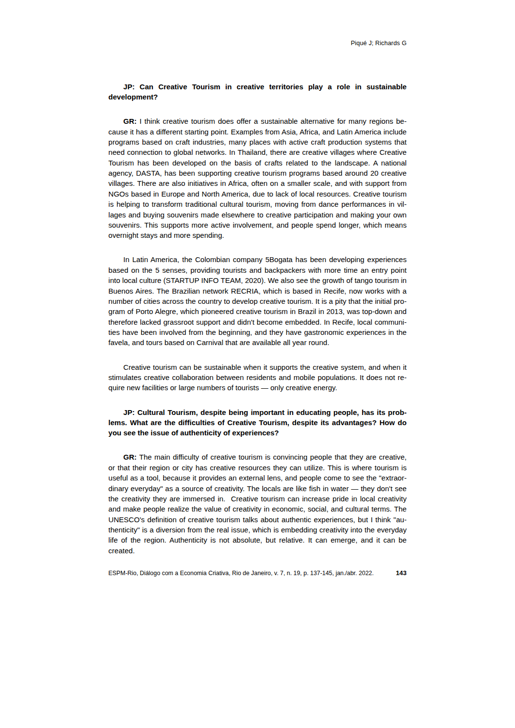Piqué J; Richards G
JP: Can Creative Tourism in creative territories play a role in sustainable development?
GR: I think creative tourism does offer a sustainable alternative for many regions because it has a different starting point. Examples from Asia, Africa, and Latin America include programs based on craft industries, many places with active craft production systems that need connection to global networks. In Thailand, there are creative villages where Creative Tourism has been developed on the basis of crafts related to the landscape. A national agency, DASTA, has been supporting creative tourism programs based around 20 creative villages. There are also initiatives in Africa, often on a smaller scale, and with support from NGOs based in Europe and North America, due to lack of local resources. Creative tourism is helping to transform traditional cultural tourism, moving from dance performances in villages and buying souvenirs made elsewhere to creative participation and making your own souvenirs. This supports more active involvement, and people spend longer, which means overnight stays and more spending.
In Latin America, the Colombian company 5Bogata has been developing experiences based on the 5 senses, providing tourists and backpackers with more time an entry point into local culture (STARTUP INFO TEAM, 2020). We also see the growth of tango tourism in Buenos Aires. The Brazilian network RECRIA, which is based in Recife, now works with a number of cities across the country to develop creative tourism. It is a pity that the initial program of Porto Alegre, which pioneered creative tourism in Brazil in 2013, was top-down and therefore lacked grassroot support and didn't become embedded. In Recife, local communities have been involved from the beginning, and they have gastronomic experiences in the favela, and tours based on Carnival that are available all year round.
Creative tourism can be sustainable when it supports the creative system, and when it stimulates creative collaboration between residents and mobile populations. It does not require new facilities or large numbers of tourists — only creative energy.
JP: Cultural Tourism, despite being important in educating people, has its problems. What are the difficulties of Creative Tourism, despite its advantages? How do you see the issue of authenticity of experiences?
GR: The main difficulty of creative tourism is convincing people that they are creative, or that their region or city has creative resources they can utilize. This is where tourism is useful as a tool, because it provides an external lens, and people come to see the "extraordinary everyday" as a source of creativity. The locals are like fish in water — they don't see the creativity they are immersed in. Creative tourism can increase pride in local creativity and make people realize the value of creativity in economic, social, and cultural terms. The UNESCO's definition of creative tourism talks about authentic experiences, but I think "authenticity" is a diversion from the real issue, which is embedding creativity into the everyday life of the region. Authenticity is not absolute, but relative. It can emerge, and it can be created.
ESPM-Rio, Diálogo com a Economia Criativa, Rio de Janeiro, v. 7, n. 19, p. 137-145, jan./abr. 2022. 143